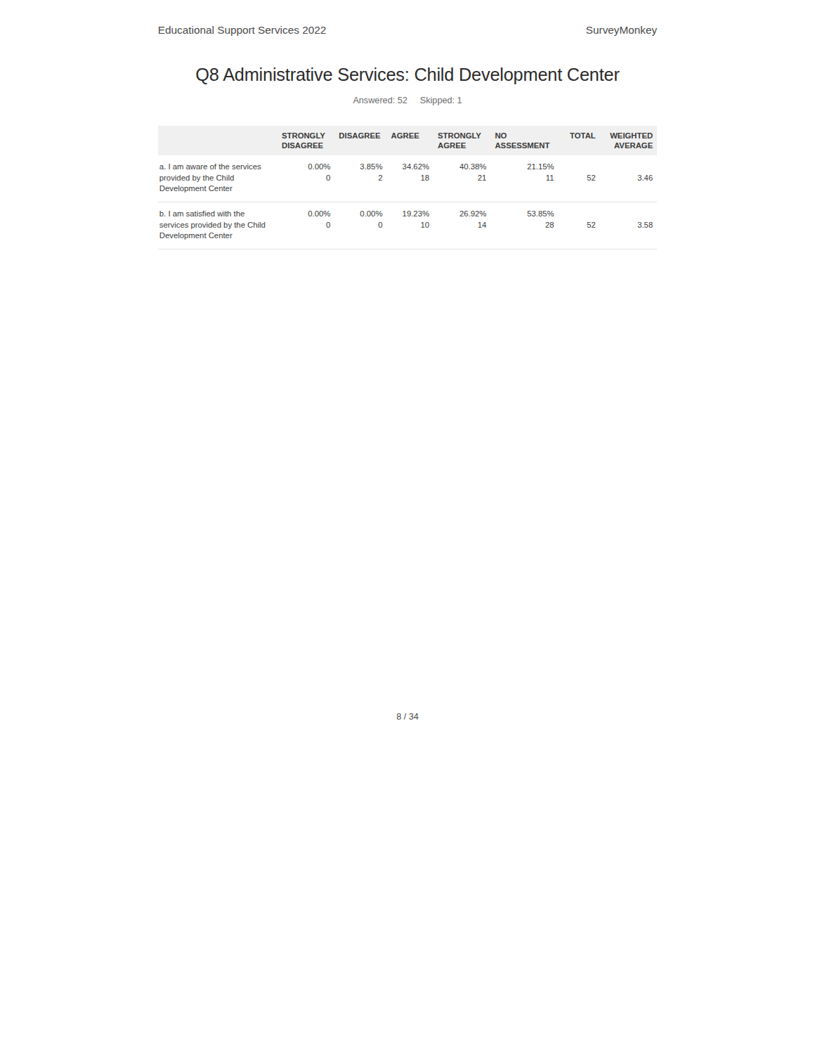Educational Support Services 2022
SurveyMonkey
Q8 Administrative Services: Child Development Center
Answered: 52 Skipped: 1
| | STRONGLY DISAGREE | DISAGREE | AGREE | STRONGLY AGREE | NO ASSESSMENT | TOTAL | WEIGHTED AVERAGE |
| --- | --- | --- | --- | --- | --- | --- | --- |
| a. I am aware of the services provided by the Child Development Center | 0.00% 0 | 3.85% 2 | 34.62% 18 | 40.38% 21 | 21.15% 11 | 52 | 3.46 |
| b. I am satisfied with the services provided by the Child Development Center | 0.00% 0 | 0.00% 0 | 19.23% 10 | 26.92% 14 | 53.85% 28 | 52 | 3.58 |
8 / 34